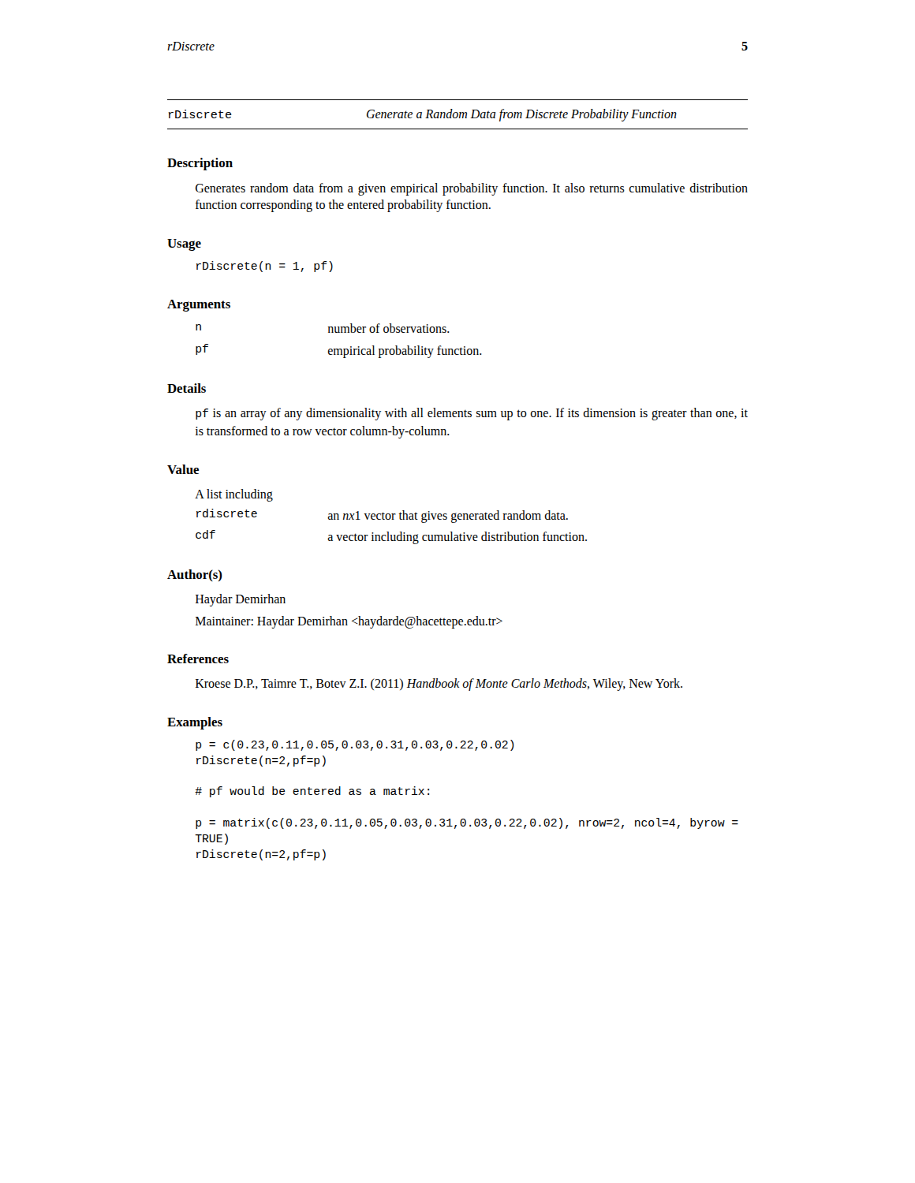rDiscrete 5
rDiscrete Generate a Random Data from Discrete Probability Function
Description
Generates random data from a given empirical probability function. It also returns cumulative distribution function corresponding to the entered probability function.
Usage
rDiscrete(n = 1, pf)
Arguments
n
number of observations.
pf
empirical probability function.
Details
pf is an array of any dimensionality with all elements sum up to one. If its dimension is greater than one, it is transformed to a row vector column-by-column.
Value
A list including
rdiscrete
an nx1 vector that gives generated random data.
cdf
a vector including cumulative distribution function.
Author(s)
Haydar Demirhan
Maintainer: Haydar Demirhan <haydarde@hacettepe.edu.tr>
References
Kroese D.P., Taimre T., Botev Z.I. (2011) Handbook of Monte Carlo Methods, Wiley, New York.
Examples
p = c(0.23,0.11,0.05,0.03,0.31,0.03,0.22,0.02)
rDiscrete(n=2,pf=p)

# pf would be entered as a matrix:

p = matrix(c(0.23,0.11,0.05,0.03,0.31,0.03,0.22,0.02), nrow=2, ncol=4, byrow = TRUE)
rDiscrete(n=2,pf=p)